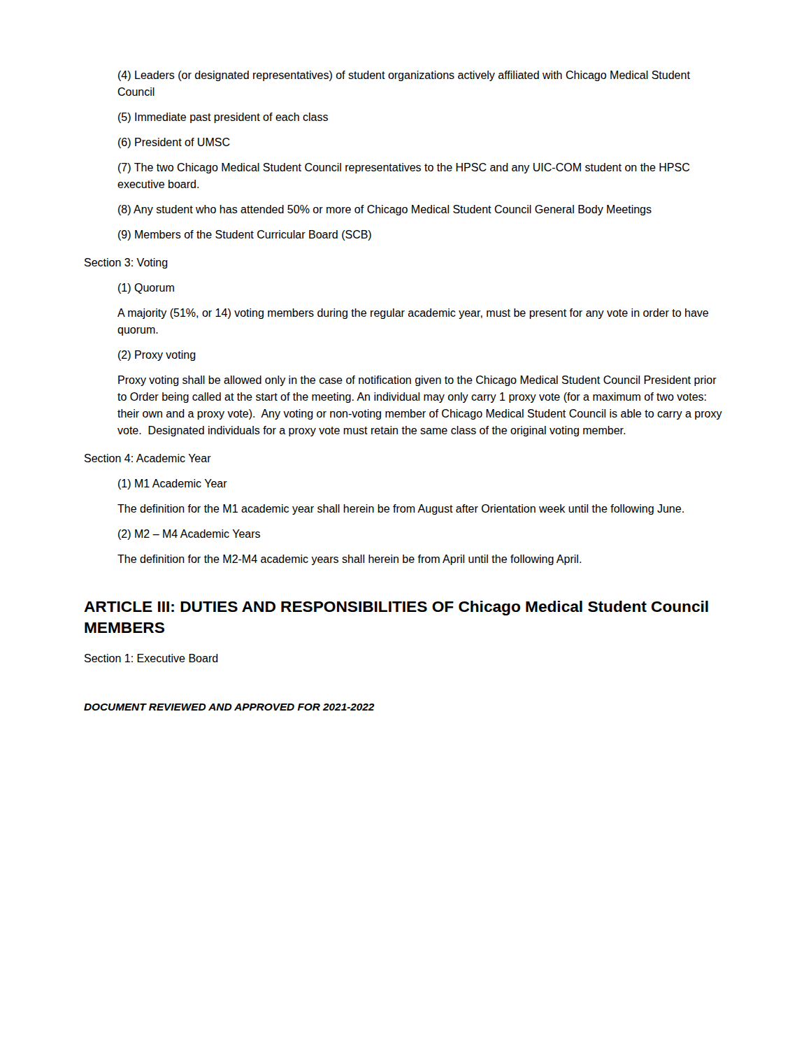(4) Leaders (or designated representatives) of student organizations actively affiliated with Chicago Medical Student Council
(5) Immediate past president of each class
(6) President of UMSC
(7) The two Chicago Medical Student Council representatives to the HPSC and any UIC-COM student on the HPSC executive board.
(8) Any student who has attended 50% or more of Chicago Medical Student Council General Body Meetings
(9) Members of the Student Curricular Board (SCB)
Section 3: Voting
(1) Quorum
A majority (51%, or 14) voting members during the regular academic year, must be present for any vote in order to have quorum.
(2) Proxy voting
Proxy voting shall be allowed only in the case of notification given to the Chicago Medical Student Council President prior to Order being called at the start of the meeting. An individual may only carry 1 proxy vote (for a maximum of two votes: their own and a proxy vote). Any voting or non-voting member of Chicago Medical Student Council is able to carry a proxy vote. Designated individuals for a proxy vote must retain the same class of the original voting member.
Section 4: Academic Year
(1) M1 Academic Year
The definition for the M1 academic year shall herein be from August after Orientation week until the following June.
(2) M2 – M4 Academic Years
The definition for the M2-M4 academic years shall herein be from April until the following April.
ARTICLE III: DUTIES AND RESPONSIBILITIES OF Chicago Medical Student Council MEMBERS
Section 1: Executive Board
DOCUMENT REVIEWED AND APPROVED FOR 2021-2022